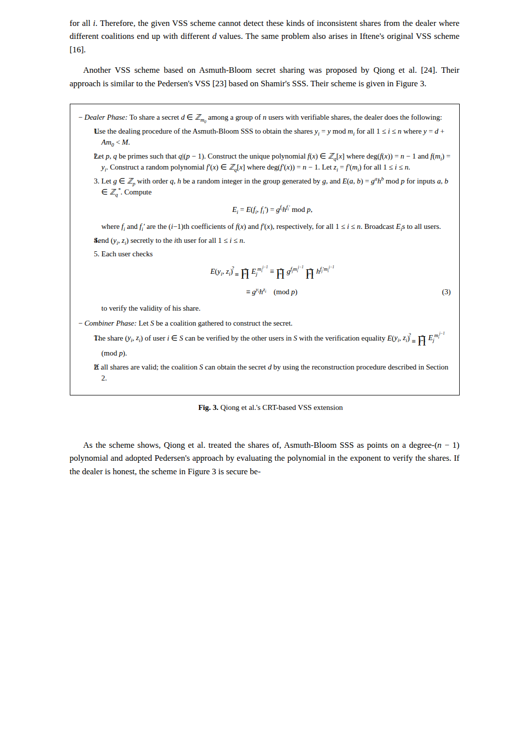for all i. Therefore, the given VSS scheme cannot detect these kinds of inconsistent shares from the dealer where different coalitions end up with different d values. The same problem also arises in Iftene's original VSS scheme [16].
Another VSS scheme based on Asmuth-Bloom secret sharing was proposed by Qiong et al. [24]. Their approach is similar to the Pedersen's VSS [23] based on Shamir's SSS. Their scheme is given in Figure 3.
− Dealer Phase: To share a secret d ∈ ℤm0 among a group of n users with verifiable shares, the dealer does the following:
Use the dealing procedure of the Asmuth-Bloom SSS to obtain the shares yi = y mod mi for all 1 ≤ i ≤ n where y = d + Am0 < M.
Let p, q be primes such that q|(p − 1). Construct the unique polynomial f(x) ∈ ℤq[x] where deg(f(x)) = n − 1 and f(mi) = yi. Construct a random polynomial f′(x) ∈ ℤq[x] where deg(f′(x)) = n − 1. Let zi = f′(mi) for all 1 ≤ i ≤ n.
Let g ∈ ℤp with order q, h be a random integer in the group generated by g, and E(a, b) = gahb mod p for inputs a, b ∈ ℤq*. Compute
Ei = E(fi, fi′) = gfihfi′ mod p,
where fi and fi′ are the (i−1)th coefficients of f(x) and f′(x), respectively, for all 1 ≤ i ≤ n. Broadcast Eis to all users.
Send (yi, zi) secretly to the ith user for all 1 ≤ i ≤ n.
Each user checks
E(yi, zi) ?≡ ∏nj=1 Ejmij−1 ≡ ∏nj=1 gfjmij−1 ∏nj=1 hfj′mij−1
≡ gyihzi (mod p) (3)
to verify the validity of his share.
− Combiner Phase: Let S be a coalition gathered to construct the secret.
The share (yi, zi) of user i ∈ S can be verified by the other users in S with the verification equality E(yi, zi) ?≡ ∏nj=1 Ejmij−1 (mod p).
If all shares are valid; the coalition S can obtain the secret d by using the reconstruction procedure described in Section 2.
Fig. 3. Qiong et al.'s CRT-based VSS extension
As the scheme shows, Qiong et al. treated the shares of, Asmuth-Bloom SSS as points on a degree-(n − 1) polynomial and adopted Pedersen's approach by evaluating the polynomial in the exponent to verify the shares. If the dealer is honest, the scheme in Figure 3 is secure be-